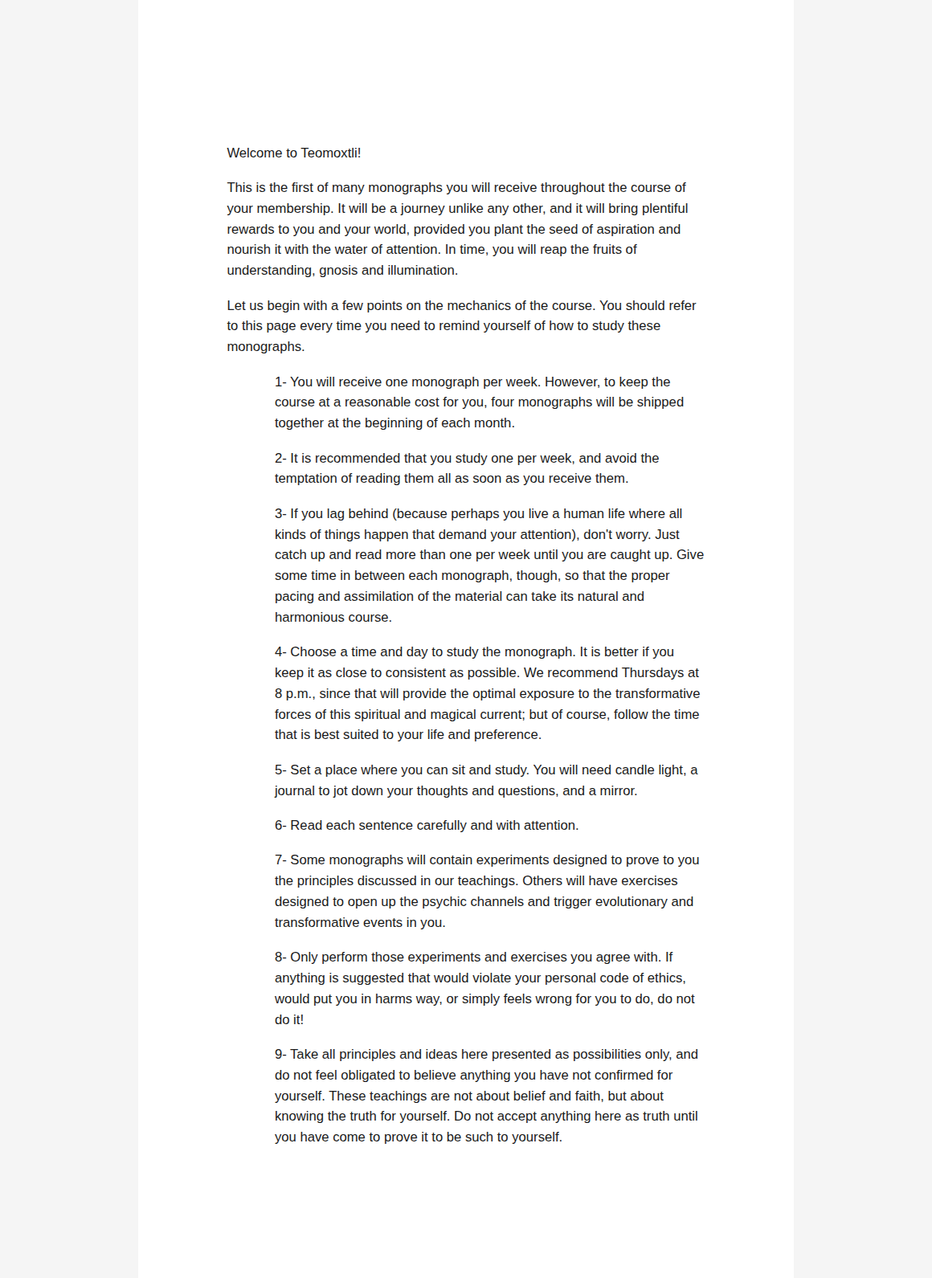Welcome to Teomoxtli!
This is the first of many monographs you will receive throughout the course of your membership. It will be a journey unlike any other, and it will bring plentiful rewards to you and your world, provided you plant the seed of aspiration and nourish it with the water of attention. In time, you will reap the fruits of understanding, gnosis and illumination.
Let us begin with a few points on the mechanics of the course. You should refer to this page every time you need to remind yourself of how to study these monographs.
1- You will receive one monograph per week. However, to keep the course at a reasonable cost for you, four monographs will be shipped together at the beginning of each month.
2- It is recommended that you study one per week, and avoid the temptation of reading them all as soon as you receive them.
3- If you lag behind (because perhaps you live a human life where all kinds of things happen that demand your attention), don't worry. Just catch up and read more than one per week until you are caught up. Give some time in between each monograph, though, so that the proper pacing and assimilation of the material can take its natural and harmonious course.
4- Choose a time and day to study the monograph. It is better if you keep it as close to consistent as possible. We recommend Thursdays at 8 p.m., since that will provide the optimal exposure to the transformative forces of this spiritual and magical current; but of course, follow the time that is best suited to your life and preference.
5- Set a place where you can sit and study. You will need candle light, a journal to jot down your thoughts and questions, and a mirror.
6- Read each sentence carefully and with attention.
7- Some monographs will contain experiments designed to prove to you the principles discussed in our teachings. Others will have exercises designed to open up the psychic channels and trigger evolutionary and transformative events in you.
8- Only perform those experiments and exercises you agree with. If anything is suggested that would violate your personal code of ethics, would put you in harms way, or simply feels wrong for you to do, do not do it!
9- Take all principles and ideas here presented as possibilities only, and do not feel obligated to believe anything you have not confirmed for yourself. These teachings are not about belief and faith, but about knowing the truth for yourself. Do not accept anything here as truth until you have come to prove it to be such to yourself.